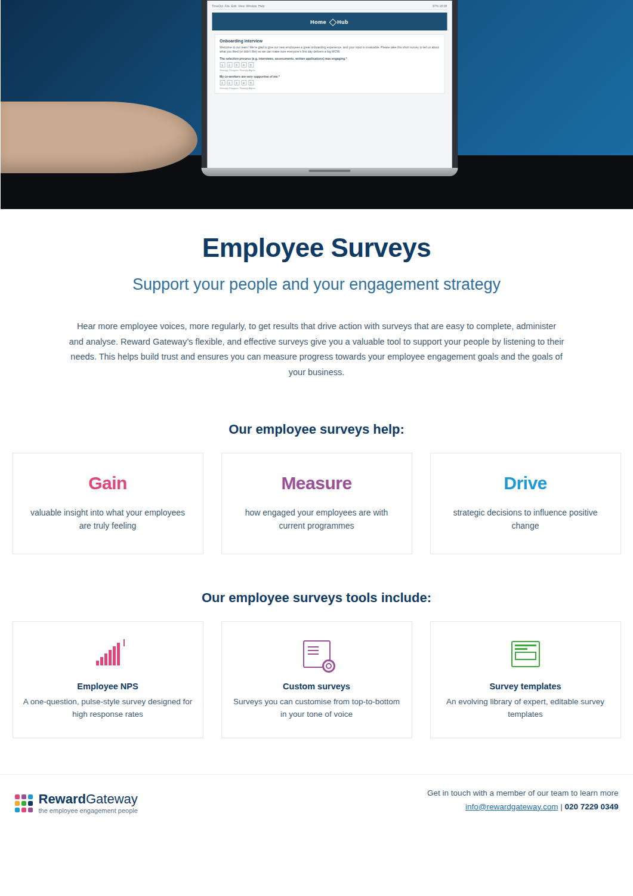TimeOut File Edit View Window Help 97% 18:08
Home Hub
Onboarding Interview
Welcome to our team! We're glad to give our new employees a great onboarding experience, and your input is invaluable. Please take this short survey to tell us about what you liked (or didn't like) so we can make sure everyone's first day delivers a big WOW.
The selection process (e.g. interviews, assessments, written applications) was engaging.*
12345
Strongly Disagree Strongly Agree
My co-workers are very supportive of me.*
12345
Strongly Disagree Strongly Agree
Employee Surveys
Support your people and your engagement strategy
Hear more employee voices, more regularly, to get results that drive action with surveys that are easy to complete, administer and analyse. Reward Gateway’s flexible, and effective surveys give you a valuable tool to support your people by listening to their needs. This helps build trust and ensures you can measure progress towards your employee engagement goals and the goals of your business.
Our employee surveys help:
Gain
valuable insight into what your employees are truly feeling
Measure
how engaged your employees are with current programmes
Drive
strategic decisions to influence positive change
Our employee surveys tools include:
Employee NPS
A one-question, pulse-style survey designed for high response rates
Custom surveys
Surveys you can customise from top-to-bottom in your tone of voice
Survey templates
An evolving library of expert, editable survey templates
RewardGateway
the employee engagement people
Get in touch with a member of our team to learn more
info@rewardgateway.com | 020 7229 0349